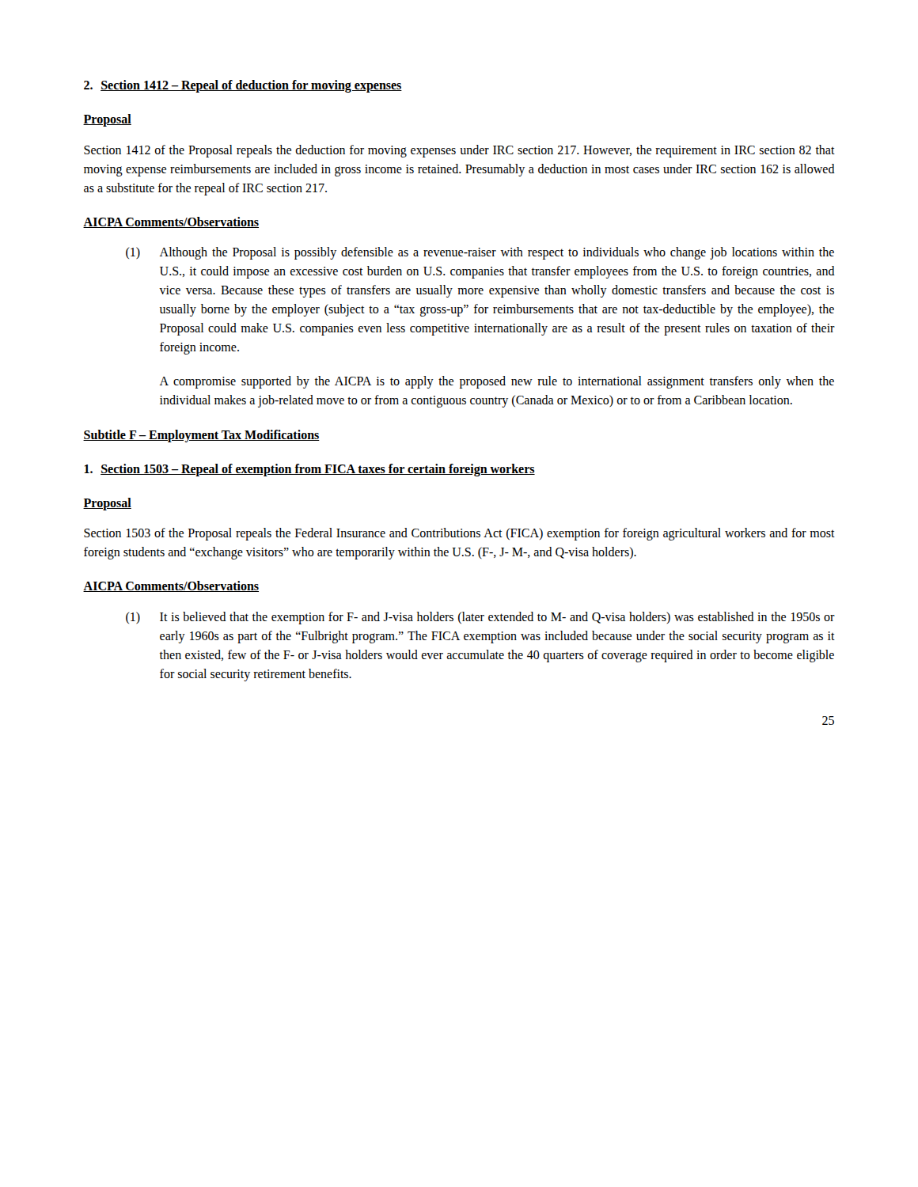2. Section 1412 – Repeal of deduction for moving expenses
Proposal
Section 1412 of the Proposal repeals the deduction for moving expenses under IRC section 217. However, the requirement in IRC section 82 that moving expense reimbursements are included in gross income is retained. Presumably a deduction in most cases under IRC section 162 is allowed as a substitute for the repeal of IRC section 217.
AICPA Comments/Observations
(1)
Although the Proposal is possibly defensible as a revenue-raiser with respect to individuals who change job locations within the U.S., it could impose an excessive cost burden on U.S. companies that transfer employees from the U.S. to foreign countries, and vice versa. Because these types of transfers are usually more expensive than wholly domestic transfers and because the cost is usually borne by the employer (subject to a “tax gross-up” for reimbursements that are not tax-deductible by the employee), the Proposal could make U.S. companies even less competitive internationally are as a result of the present rules on taxation of their foreign income.
A compromise supported by the AICPA is to apply the proposed new rule to international assignment transfers only when the individual makes a job-related move to or from a contiguous country (Canada or Mexico) or to or from a Caribbean location.
Subtitle F – Employment Tax Modifications
1. Section 1503 – Repeal of exemption from FICA taxes for certain foreign workers
Proposal
Section 1503 of the Proposal repeals the Federal Insurance and Contributions Act (FICA) exemption for foreign agricultural workers and for most foreign students and “exchange visitors” who are temporarily within the U.S. (F-, J- M-, and Q-visa holders).
AICPA Comments/Observations
(1)
It is believed that the exemption for F- and J-visa holders (later extended to M- and Q-visa holders) was established in the 1950s or early 1960s as part of the “Fulbright program.” The FICA exemption was included because under the social security program as it then existed, few of the F- or J-visa holders would ever accumulate the 40 quarters of coverage required in order to become eligible for social security retirement benefits.
25